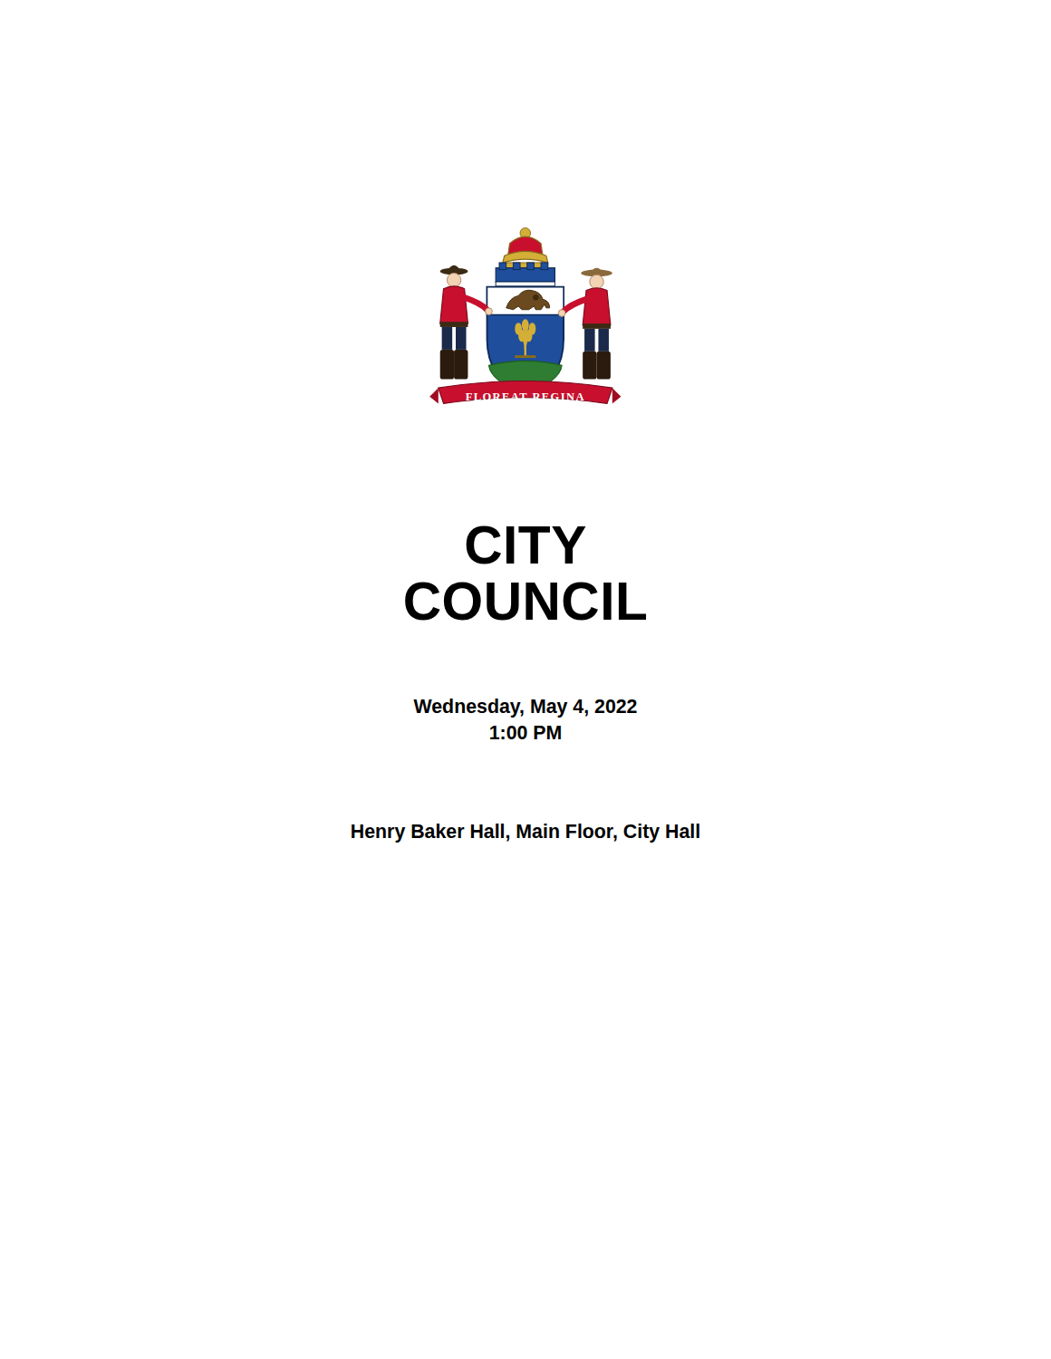City of Regina Coat of Arms FLOREAT REGINA
CITY COUNCIL
Wednesday, May 4, 2022
1:00 PM
Henry Baker Hall, Main Floor, City Hall